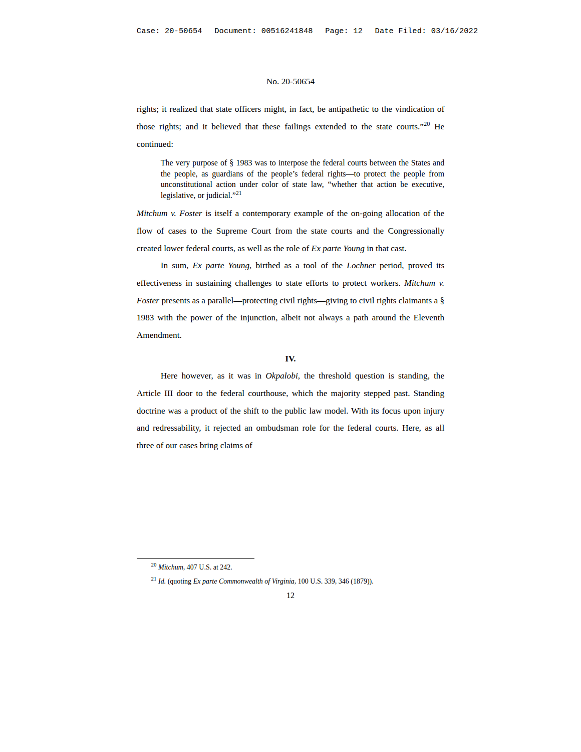Case: 20-50654 Document: 00516241848 Page: 12 Date Filed: 03/16/2022
No. 20-50654
rights; it realized that state officers might, in fact, be antipathetic to the vindication of those rights; and it believed that these failings extended to the state courts.”20 He continued:
The very purpose of § 1983 was to interpose the federal courts between the States and the people, as guardians of the people’s federal rights—to protect the people from unconstitutional action under color of state law, “whether that action be executive, legislative, or judicial.”21
Mitchum v. Foster is itself a contemporary example of the on-going allocation of the flow of cases to the Supreme Court from the state courts and the Congressionally created lower federal courts, as well as the role of Ex parte Young in that cast.
In sum, Ex parte Young, birthed as a tool of the Lochner period, proved its effectiveness in sustaining challenges to state efforts to protect workers. Mitchum v. Foster presents as a parallel—protecting civil rights—giving to civil rights claimants a § 1983 with the power of the injunction, albeit not always a path around the Eleventh Amendment.
IV.
Here however, as it was in Okpalobi, the threshold question is standing, the Article III door to the federal courthouse, which the majority stepped past. Standing doctrine was a product of the shift to the public law model. With its focus upon injury and redressability, it rejected an ombudsman role for the federal courts. Here, as all three of our cases bring claims of
20 Mitchum, 407 U.S. at 242.
21 Id. (quoting Ex parte Commonwealth of Virginia, 100 U.S. 339, 346 (1879)).
12